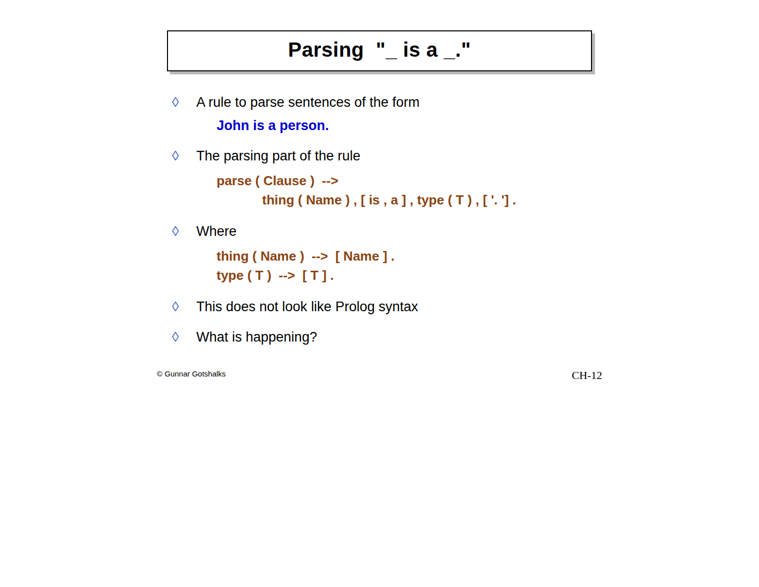Parsing "_ is a _."
A rule to parse sentences of the form
John is a person.
The parsing part of the rule
parse ( Clause ) -->
thing ( Name ) , [ is , a ] , type ( T ) , [ '. '] .
Where
thing ( Name ) --> [ Name ] .
type ( T ) --> [ T ] .
This does not look like Prolog syntax
What is happening?
© Gunnar Gotshalks
CH-12